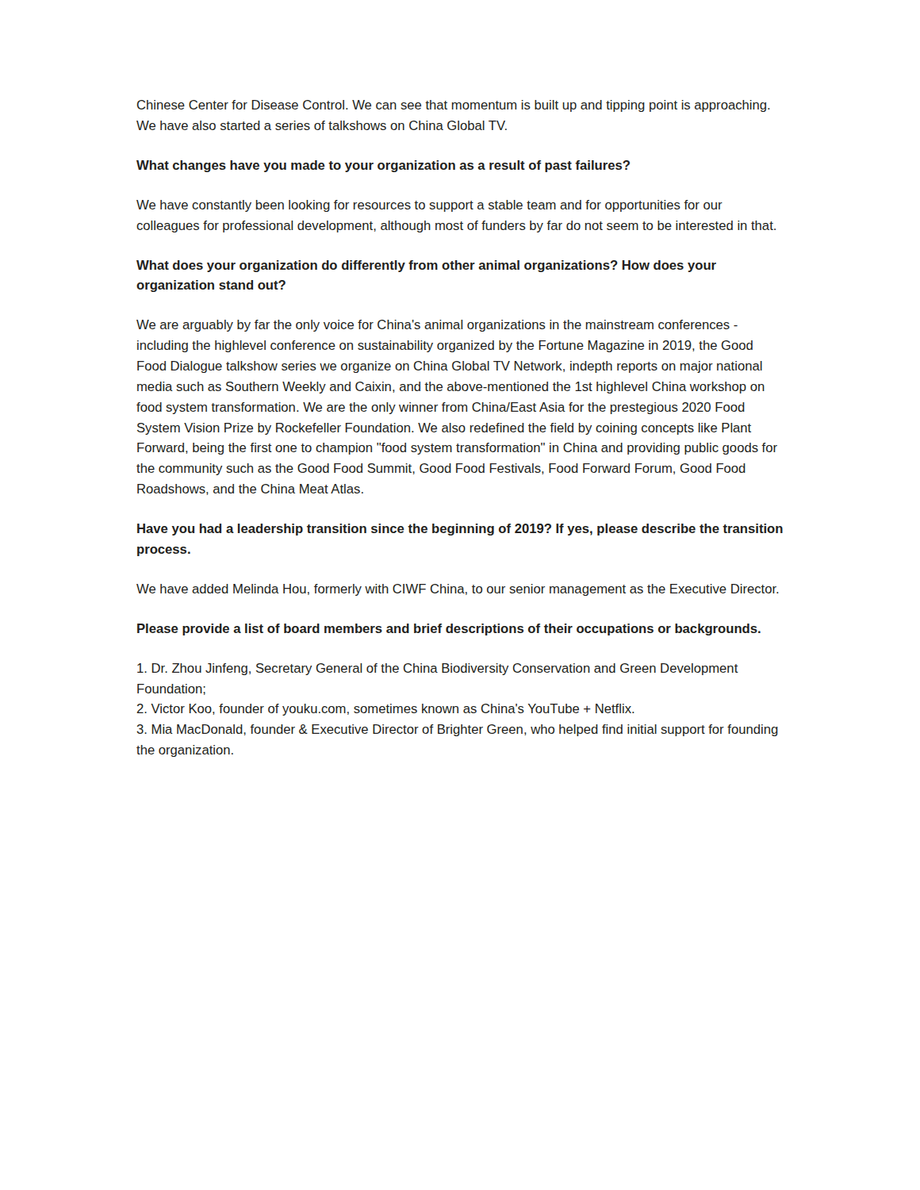Chinese Center for Disease Control. We can see that momentum is built up and tipping point is approaching. We have also started a series of talkshows on China Global TV.
What changes have you made to your organization as a result of past failures?
We have constantly been looking for resources to support a stable team and for opportunities for our colleagues for professional development, although most of funders by far do not seem to be interested in that.
What does your organization do differently from other animal organizations? How does your organization stand out?
We are arguably by far the only voice for China's animal organizations in the mainstream conferences - including the highlevel conference on sustainability organized by the Fortune Magazine in 2019, the Good Food Dialogue talkshow series we organize on China Global TV Network, indepth reports on major national media such as Southern Weekly and Caixin, and the above-mentioned the 1st highlevel China workshop on food system transformation. We are the only winner from China/East Asia for the prestegious 2020 Food System Vision Prize by Rockefeller Foundation. We also redefined the field by coining concepts like Plant Forward, being the first one to champion "food system transformation" in China and providing public goods for the community such as the Good Food Summit, Good Food Festivals, Food Forward Forum, Good Food Roadshows, and the China Meat Atlas.
Have you had a leadership transition since the beginning of 2019? If yes, please describe the transition process.
We have added Melinda Hou, formerly with CIWF China, to our senior management as the Executive Director.
Please provide a list of board members and brief descriptions of their occupations or backgrounds.
1. Dr. Zhou Jinfeng, Secretary General of the China Biodiversity Conservation and Green Development Foundation;
2. Victor Koo, founder of youku.com, sometimes known as China's YouTube + Netflix.
3. Mia MacDonald, founder & Executive Director of Brighter Green, who helped find initial support for founding the organization.